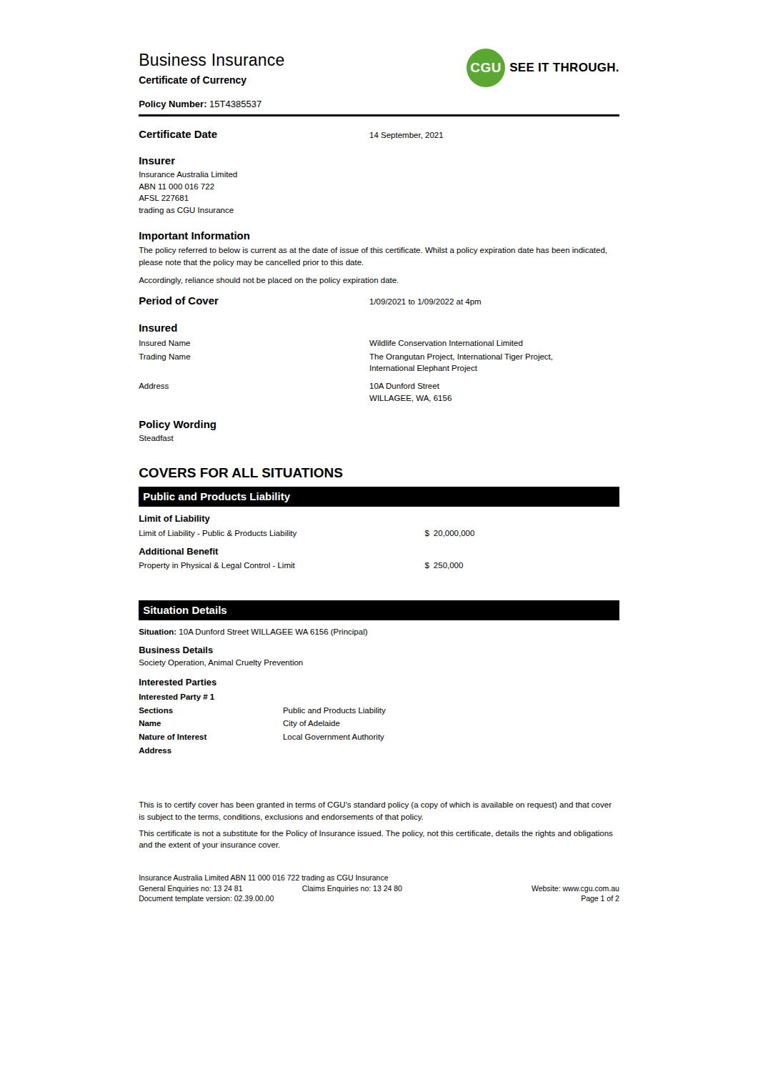Business Insurance
Certificate of Currency
CGU SEE IT THROUGH.
Policy Number: 15T4385537
Certificate Date
14 September, 2021
Insurer
Insurance Australia Limited
ABN 11 000 016 722
AFSL 227681
trading as CGU Insurance
Important Information
The policy referred to below is current as at the date of issue of this certificate. Whilst a policy expiration date has been indicated, please note that the policy may be cancelled prior to this date.
Accordingly, reliance should not be placed on the policy expiration date.
Period of Cover
1/09/2021 to 1/09/2022 at 4pm
Insured
Insured Name
Wildlife Conservation International Limited
Trading Name
The Orangutan Project, International Tiger Project,
International Elephant Project
Address
10A Dunford Street
WILLAGEE, WA, 6156
Policy Wording
Steadfast
COVERS FOR ALL SITUATIONS
Public and Products Liability
Limit of Liability
Limit of Liability - Public & Products Liability
$
20,000,000
Additional Benefit
Property in Physical & Legal Control - Limit
$
250,000
Situation Details
Situation: 10A Dunford Street WILLAGEE WA 6156 (Principal)
Business Details
Society Operation, Animal Cruelty Prevention
Interested Parties
Interested Party # 1
Sections
Public and Products Liability
Name
City of Adelaide
Nature of Interest
Local Government Authority
Address
This is to certify cover has been granted in terms of CGU's standard policy (a copy of which is available on request) and that cover is subject to the terms, conditions, exclusions and endorsements of that policy.
This certificate is not a substitute for the Policy of Insurance issued. The policy, not this certificate, details the rights and obligations and the extent of your insurance cover.
Insurance Australia Limited ABN 11 000 016 722 trading as CGU Insurance
General Enquiries no: 13 24 81
Claims Enquiries no: 13 24 80
Website: www.cgu.com.au
Document template version: 02.39.00.00
Page 1 of 2